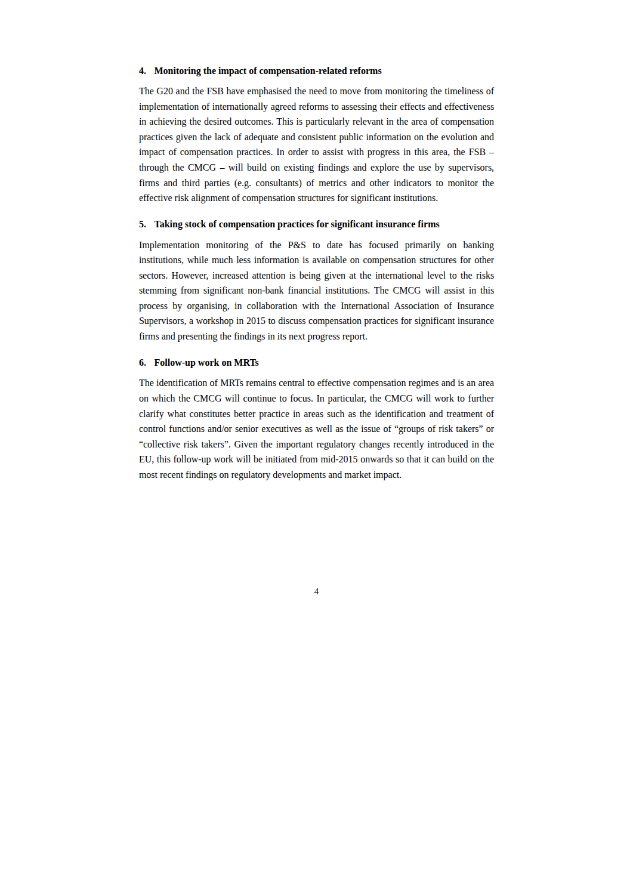4. Monitoring the impact of compensation-related reforms
The G20 and the FSB have emphasised the need to move from monitoring the timeliness of implementation of internationally agreed reforms to assessing their effects and effectiveness in achieving the desired outcomes. This is particularly relevant in the area of compensation practices given the lack of adequate and consistent public information on the evolution and impact of compensation practices. In order to assist with progress in this area, the FSB – through the CMCG – will build on existing findings and explore the use by supervisors, firms and third parties (e.g. consultants) of metrics and other indicators to monitor the effective risk alignment of compensation structures for significant institutions.
5. Taking stock of compensation practices for significant insurance firms
Implementation monitoring of the P&S to date has focused primarily on banking institutions, while much less information is available on compensation structures for other sectors. However, increased attention is being given at the international level to the risks stemming from significant non-bank financial institutions. The CMCG will assist in this process by organising, in collaboration with the International Association of Insurance Supervisors, a workshop in 2015 to discuss compensation practices for significant insurance firms and presenting the findings in its next progress report.
6. Follow-up work on MRTs
The identification of MRTs remains central to effective compensation regimes and is an area on which the CMCG will continue to focus. In particular, the CMCG will work to further clarify what constitutes better practice in areas such as the identification and treatment of control functions and/or senior executives as well as the issue of “groups of risk takers” or “collective risk takers”. Given the important regulatory changes recently introduced in the EU, this follow-up work will be initiated from mid-2015 onwards so that it can build on the most recent findings on regulatory developments and market impact.
4